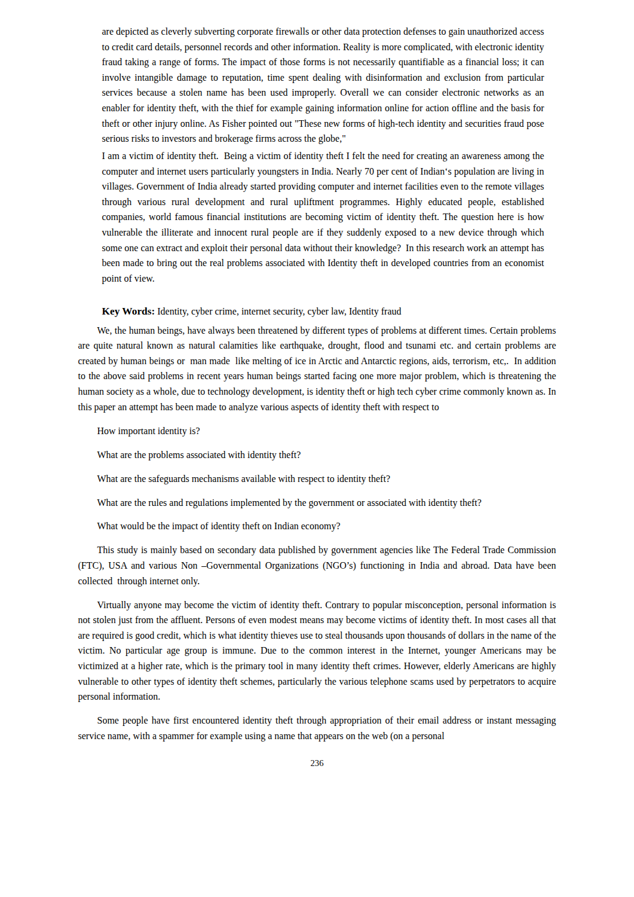are depicted as cleverly subverting corporate firewalls or other data protection defenses to gain unauthorized access to credit card details, personnel records and other information. Reality is more complicated, with electronic identity fraud taking a range of forms. The impact of those forms is not necessarily quantifiable as a financial loss; it can involve intangible damage to reputation, time spent dealing with disinformation and exclusion from particular services because a stolen name has been used improperly. Overall we can consider electronic networks as an enabler for identity theft, with the thief for example gaining information online for action offline and the basis for theft or other injury online. As Fisher pointed out "These new forms of high-tech identity and securities fraud pose serious risks to investors and brokerage firms across the globe,"
I am a victim of identity theft. Being a victim of identity theft I felt the need for creating an awareness among the computer and internet users particularly youngsters in India. Nearly 70 per cent of Indian‘s population are living in villages. Government of India already started providing computer and internet facilities even to the remote villages through various rural development and rural upliftment programmes. Highly educated people, established companies, world famous financial institutions are becoming victim of identity theft. The question here is how vulnerable the illiterate and innocent rural people are if they suddenly exposed to a new device through which some one can extract and exploit their personal data without their knowledge? In this research work an attempt has been made to bring out the real problems associated with Identity theft in developed countries from an economist point of view.
Key Words: Identity, cyber crime, internet security, cyber law, Identity fraud
We, the human beings, have always been threatened by different types of problems at different times. Certain problems are quite natural known as natural calamities like earthquake, drought, flood and tsunami etc. and certain problems are created by human beings or man made like melting of ice in Arctic and Antarctic regions, aids, terrorism, etc,. In addition to the above said problems in recent years human beings started facing one more major problem, which is threatening the human society as a whole, due to technology development, is identity theft or high tech cyber crime commonly known as. In this paper an attempt has been made to analyze various aspects of identity theft with respect to
How important identity is?
What are the problems associated with identity theft?
What are the safeguards mechanisms available with respect to identity theft?
What are the rules and regulations implemented by the government or associated with identity theft?
What would be the impact of identity theft on Indian economy?
This study is mainly based on secondary data published by government agencies like The Federal Trade Commission (FTC), USA and various Non –Governmental Organizations (NGO’s) functioning in India and abroad. Data have been collected through internet only.
Virtually anyone may become the victim of identity theft. Contrary to popular misconception, personal information is not stolen just from the affluent. Persons of even modest means may become victims of identity theft. In most cases all that are required is good credit, which is what identity thieves use to steal thousands upon thousands of dollars in the name of the victim. No particular age group is immune. Due to the common interest in the Internet, younger Americans may be victimized at a higher rate, which is the primary tool in many identity theft crimes. However, elderly Americans are highly vulnerable to other types of identity theft schemes, particularly the various telephone scams used by perpetrators to acquire personal information.
Some people have first encountered identity theft through appropriation of their email address or instant messaging service name, with a spammer for example using a name that appears on the web (on a personal
236